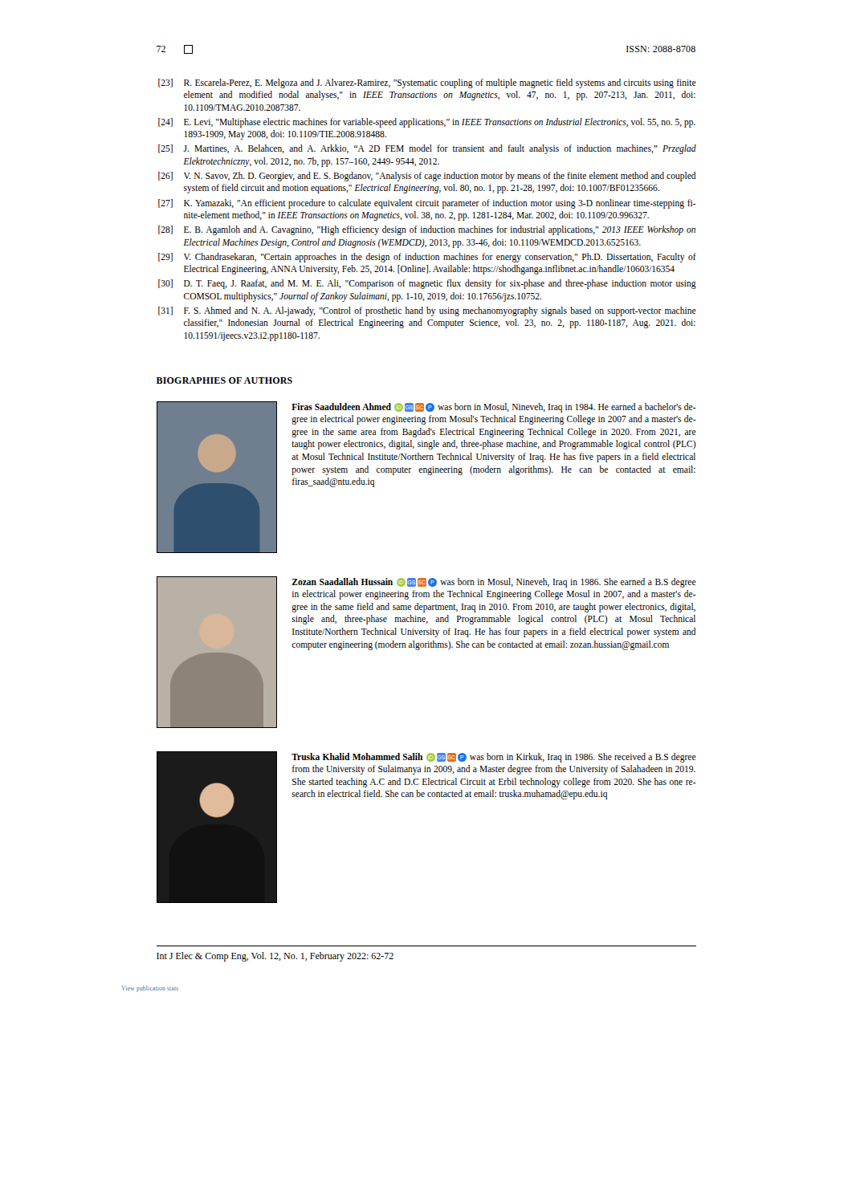72
ISSN: 2088-8708
[23] R. Escarela-Perez, E. Melgoza and J. Alvarez-Ramirez, "Systematic coupling of multiple magnetic field systems and circuits using finite element and modified nodal analyses," in IEEE Transactions on Magnetics, vol. 47, no. 1, pp. 207-213, Jan. 2011, doi: 10.1109/TMAG.2010.2087387.
[24] E. Levi, "Multiphase electric machines for variable-speed applications," in IEEE Transactions on Industrial Electronics, vol. 55, no. 5, pp. 1893-1909, May 2008, doi: 10.1109/TIE.2008.918488.
[25] J. Martines, A. Belahcen, and A. Arkkio, “A 2D FEM model for transient and fault analysis of induction machines,” Przeglad Elektrotechniczny, vol. 2012, no. 7b, pp. 157–160, 2449- 9544, 2012.
[26] V. N. Savov, Zh. D. Georgiev, and E. S. Bogdanov, "Analysis of cage induction motor by means of the finite element method and coupled system of field circuit and motion equations," Electrical Engineering, vol. 80, no. 1, pp. 21-28, 1997, doi: 10.1007/BF01235666.
[27] K. Yamazaki, "An efficient procedure to calculate equivalent circuit parameter of induction motor using 3-D nonlinear time-stepping finite-element method," in IEEE Transactions on Magnetics, vol. 38, no. 2, pp. 1281-1284, Mar. 2002, doi: 10.1109/20.996327.
[28] E. B. Agamloh and A. Cavagnino, "High efficiency design of induction machines for industrial applications," 2013 IEEE Workshop on Electrical Machines Design, Control and Diagnosis (WEMDCD), 2013, pp. 33-46, doi: 10.1109/WEMDCD.2013.6525163.
[29] V. Chandrasekaran, "Certain approaches in the design of induction machines for energy conservation," Ph.D. Dissertation, Faculty of Electrical Engineering, ANNA University, Feb. 25, 2014. [Online]. Available: https://shodhganga.inflibnet.ac.in/handle/10603/16354
[30] D. T. Faeq, J. Raafat, and M. M. E. Ali, "Comparison of magnetic flux density for six-phase and three-phase induction motor using COMSOL multiphysics," Journal of Zankoy Sulaimani, pp. 1-10, 2019, doi: 10.17656/jzs.10752.
[31] F. S. Ahmed and N. A. Al-jawady, "Control of prosthetic hand by using mechanomyography signals based on support-vector machine classifier," Indonesian Journal of Electrical Engineering and Computer Science, vol. 23, no. 2, pp. 1180-1187, Aug. 2021. doi: 10.11591/ijeecs.v23.i2.pp1180-1187.
BIOGRAPHIES OF AUTHORS
Firas Saaduldeen Ahmed iD GS SC P was born in Mosul, Nineveh, Iraq in 1984. He earned a bachelor's degree in electrical power engineering from Mosul's Technical Engineering College in 2007 and a master's degree in the same area from Bagdad's Electrical Engineering Technical College in 2020. From 2021, are taught power electronics, digital, single and, three-phase machine, and Programmable logical control (PLC) at Mosul Technical Institute/Northern Technical University of Iraq. He has five papers in a field electrical power system and computer engineering (modern algorithms). He can be contacted at email: firas_saad@ntu.edu.iq
Zozan Saadallah Hussain iD GS SC P was born in Mosul, Nineveh, Iraq in 1986. She earned a B.S degree in electrical power engineering from the Technical Engineering College Mosul in 2007, and a master's degree in the same field and same department, Iraq in 2010. From 2010, are taught power electronics, digital, single and, three-phase machine, and Programmable logical control (PLC) at Mosul Technical Institute/Northern Technical University of Iraq. He has four papers in a field electrical power system and computer engineering (modern algorithms). She can be contacted at email: zozan.hussian@gmail.com
Truska Khalid Mohammed Salih iD GS SC P was born in Kirkuk, Iraq in 1986. She received a B.S degree from the University of Sulaimanya in 2009, and a Master degree from the University of Salahadeen in 2019. She started teaching A.C and D.C Electrical Circuit at Erbil technology college from 2020. She has one research in electrical field. She can be contacted at email: truska.muhamad@epu.edu.iq
Int J Elec & Comp Eng, Vol. 12, No. 1, February 2022: 62-72
View publication stats